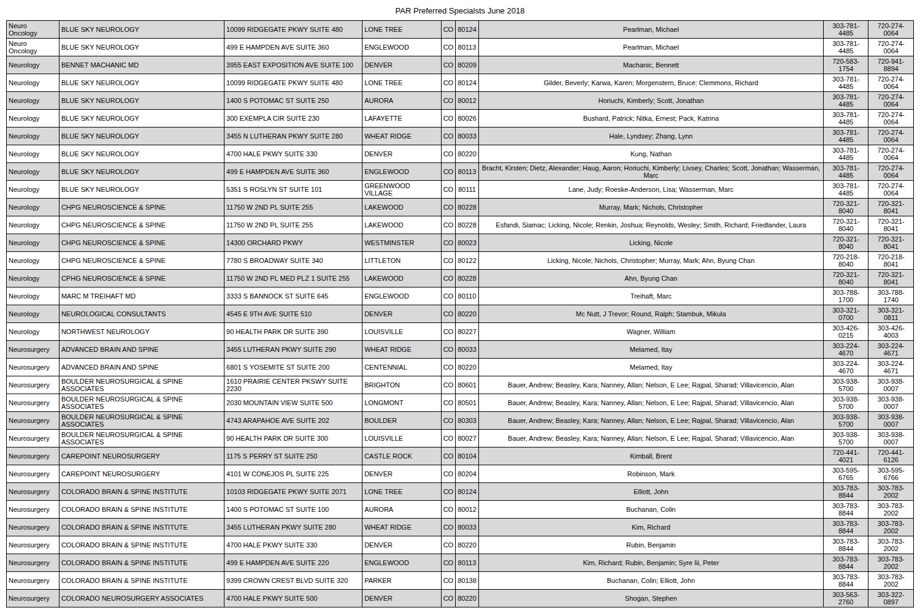PAR Preferred Specialsts June 2018
| Neuro Oncology | BLUE SKY NEUROLOGY | 10099 RIDGEGATE PKWY SUITE 480 | LONE TREE | CO | 80124 | Pearlman, Michael | 303-781-4485 | 720-274-0064 |
| Neuro Oncology | BLUE SKY NEUROLOGY | 499 E HAMPDEN AVE SUITE 360 | ENGLEWOOD | CO | 80113 | Pearlman, Michael | 303-781-4485 | 720-274-0064 |
| Neurology | BENNET MACHANIC MD | 3955 EAST EXPOSITION AVE SUITE 100 | DENVER | CO | 80209 | Machanic, Bennett | 720-583-1754 | 720-941-8894 |
| Neurology | BLUE SKY NEUROLOGY | 10099 RIDGEGATE PKWY SUITE 480 | LONE TREE | CO | 80124 | Gilder, Beverly; Karwa, Karen; Morgenstern, Bruce; Clemmons, Richard | 303-781-4485 | 720-274-0064 |
| Neurology | BLUE SKY NEUROLOGY | 1400 S POTOMAC ST SUITE 250 | AURORA | CO | 80012 | Horiuchi, Kimberly; Scott, Jonathan | 303-781-4485 | 720-274-0064 |
| Neurology | BLUE SKY NEUROLOGY | 300 EXEMPLA CIR SUITE 230 | LAFAYETTE | CO | 80026 | Bushard, Patrick; Nitka, Ernest; Pack, Katrina | 303-781-4485 | 720-274-0064 |
| Neurology | BLUE SKY NEUROLOGY | 3455 N LUTHERAN PKWY SUITE 280 | WHEAT RIDGE | CO | 80033 | Hale, Lyndsey; Zhang, Lynn | 303-781-4485 | 720-274-0064 |
| Neurology | BLUE SKY NEUROLOGY | 4700 HALE PKWY SUITE 330 | DENVER | CO | 80220 | Kung, Nathan | 303-781-4485 | 720-274-0064 |
| Neurology | BLUE SKY NEUROLOGY | 499 E HAMPDEN AVE SUITE 360 | ENGLEWOOD | CO | 80113 | Bracht, Kirsten; Dietz, Alexander; Haug, Aaron; Horiuchi, Kimberly; Livsey, Charles; Scott, Jonathan; Wasserman, Marc | 303-781-4485 | 720-274-0064 |
| Neurology | BLUE SKY NEUROLOGY | 5351 S ROSLYN ST SUITE 101 | GREENWOOD VILLAGE | CO | 80111 | Lane, Judy; Roeske-Anderson, Lisa; Wasserman, Marc | 303-781-4485 | 720-274-0064 |
| Neurology | CHPG NEUROSCIENCE & SPINE | 11750 W 2ND PL SUITE 255 | LAKEWOOD | CO | 80228 | Murray, Mark; Nichols, Christopher | 720-321-8040 | 720-321-8041 |
| Neurology | CHPG NEUROSCIENCE & SPINE | 11750 W 2ND PL SUITE 255 | LAKEWOOD | CO | 80228 | Esfandi, Siamac; Licking, Nicole; Renkin, Joshua; Reynolds, Wesley; Smith, Richard; Friedlander, Laura | 720-321-8040 | 720-321-8041 |
| Neurology | CHPG NEUROSCIENCE & SPINE | 14300 ORCHARD PKWY | WESTMINSTER | CO | 80023 | Licking, Nicole | 720-321-8040 | 720-321-8041 |
| Neurology | CHPG NEUROSCIENCE & SPINE | 7780 S BROADWAY SUITE 340 | LITTLETON | CO | 80122 | Licking, Nicole; Nichols, Christopher; Murray, Mark; Ahn, Byung Chan | 720-218-8040 | 720-218-8041 |
| Neurology | CPHG NEUROSCIENCE & SPINE | 11750 W 2ND PL MED PLZ 1 SUITE 255 | LAKEWOOD | CO | 80228 | Ahn, Byung Chan | 720-321-8040 | 720-321-8041 |
| Neurology | MARC M TREIHAFT MD | 3333 S BANNOCK ST SUITE 645 | ENGLEWOOD | CO | 80110 | Treihaft, Marc | 303-788-1700 | 303-788-1740 |
| Neurology | NEUROLOGICAL CONSULTANTS | 4545 E 9TH AVE SUITE 510 | DENVER | CO | 80220 | Mc Nutt, J Trevor; Round, Ralph; Stambuk, Mikula | 303-321-0700 | 303-321-0811 |
| Neurology | NORTHWEST NEUROLOGY | 90 HEALTH PARK DR SUITE 390 | LOUISVILLE | CO | 80227 | Wagner, William | 303-426-0215 | 303-426-4003 |
| Neurosurgery | ADVANCED BRAIN AND SPINE | 3455 LUTHERAN PKWY SUITE 290 | WHEAT RIDGE | CO | 80033 | Melamed, Itay | 303-224-4670 | 303-224-4671 |
| Neurosurgery | ADVANCED BRAIN AND SPINE | 6801 S YOSEMITE ST SUITE 200 | CENTENNIAL | CO | 80220 | Melamed, Itay | 303-224-4670 | 303-224-4671 |
| Neurosurgery | BOULDER NEUROSURGICAL & SPINE ASSOCIATES | 1610 PRAIRIE CENTER PKSWY SUITE 2230 | BRIGHTON | CO | 80601 | Bauer, Andrew; Beasley, Kara; Nanney, Allan; Nelson, E Lee; Rajpal, Sharad; Villavicencio, Alan | 303-938-5700 | 303-938-0007 |
| Neurosurgery | BOULDER NEUROSURGICAL & SPINE ASSOCIATES | 2030 MOUNTAIN VIEW SUITE 500 | LONGMONT | CO | 80501 | Bauer, Andrew; Beasley, Kara; Nanney, Allan; Nelson, E Lee; Rajpal, Sharad; Villavicencio, Alan | 303-938-5700 | 303-938-0007 |
| Neurosurgery | BOULDER NEUROSURGICAL & SPINE ASSOCIATES | 4743 ARAPAHOE AVE SUITE 202 | BOULDER | CO | 80303 | Bauer, Andrew; Beasley, Kara; Nanney, Allan; Nelson, E Lee; Rajpal, Sharad; Villavicencio, Alan | 303-938-5700 | 303-938-0007 |
| Neurosurgery | BOULDER NEUROSURGICAL & SPINE ASSOCIATES | 90 HEALTH PARK DR SUITE 300 | LOUISVILLE | CO | 80027 | Bauer, Andrew; Beasley, Kara; Nanney, Allan; Nelson, E Lee; Rajpal, Sharad; Villavicencio, Alan | 303-938-5700 | 303-938-0007 |
| Neurosurgery | CAREPOINT NEUROSURGERY | 1175 S PERRY ST SUITE 250 | CASTLE ROCK | CO | 80104 | Kimball, Brent | 720-441-4021 | 720-441-6126 |
| Neurosurgery | CAREPOINT NEUROSURGERY | 4101 W CONEJOS PL SUITE 225 | DENVER | CO | 80204 | Robinson, Mark | 303-595-6765 | 303-595-6766 |
| Neurosurgery | COLORADO BRAIN & SPINE INSTITUTE | 10103 RIDGEGATE PKWY SUITE 2071 | LONE TREE | CO | 80124 | Elliott, John | 303-783-8844 | 303-783-2002 |
| Neurosurgery | COLORADO BRAIN & SPINE INSTITUTE | 1400 S POTOMAC ST SUITE 100 | AURORA | CO | 80012 | Buchanan, Colin | 303-783-8844 | 303-783-2002 |
| Neurosurgery | COLORADO BRAIN & SPINE INSTITUTE | 3455 LUTHERAN PKWY SUITE 280 | WHEAT RIDGE | CO | 80033 | Kim, Richard | 303-783-8844 | 303-783-2002 |
| Neurosurgery | COLORADO BRAIN & SPINE INSTITUTE | 4700 HALE PKWY SUITE 330 | DENVER | CO | 80220 | Rubin, Benjamin | 303-783-8844 | 303-783-2002 |
| Neurosurgery | COLORADO BRAIN & SPINE INSTITUTE | 499 E HAMPDEN AVE SUITE 220 | ENGLEWOOD | CO | 80113 | Kim, Richard; Rubin, Benjamin; Syre Iii, Peter | 303-783-8844 | 303-783-2002 |
| Neurosurgery | COLORADO BRAIN & SPINE INSTITUTE | 9399 CROWN CREST BLVD SUITE 320 | PARKER | CO | 80138 | Buchanan, Colin; Elliott, John | 303-783-8844 | 303-783-2002 |
| Neurosurgery | COLORADO NEUROSURGERY ASSOCIATES | 4700 HALE PKWY SUITE 500 | DENVER | CO | 80220 | Shogan, Stephen | 303-563-2760 | 303-322-0897 |